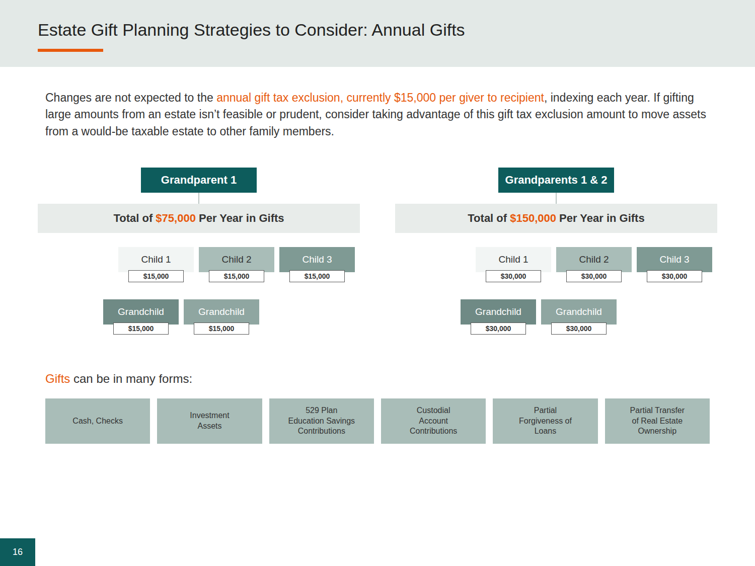Estate Gift Planning Strategies to Consider: Annual Gifts
Changes are not expected to the annual gift tax exclusion, currently $15,000 per giver to recipient, indexing each year. If gifting large amounts from an estate isn’t feasible or prudent, consider taking advantage of this gift tax exclusion amount to move assets from a would-be taxable estate to other family members.
Grandparent 1
Total of $75,000 Per Year in Gifts
Child 1
$15,000
Child 2
$15,000
Child 3
$15,000
Grandchild
$15,000
Grandchild
$15,000
Grandparents 1 & 2
Total of $150,000 Per Year in Gifts
Child 1
$30,000
Child 2
$30,000
Child 3
$30,000
Grandchild
$30,000
Grandchild
$30,000
Gifts can be in many forms:
Cash, Checks
Investment
Assets
529 Plan
Education Savings
Contributions
Custodial
Account
Contributions
Partial
Forgiveness of
Loans
Partial Transfer
of Real Estate
Ownership
16